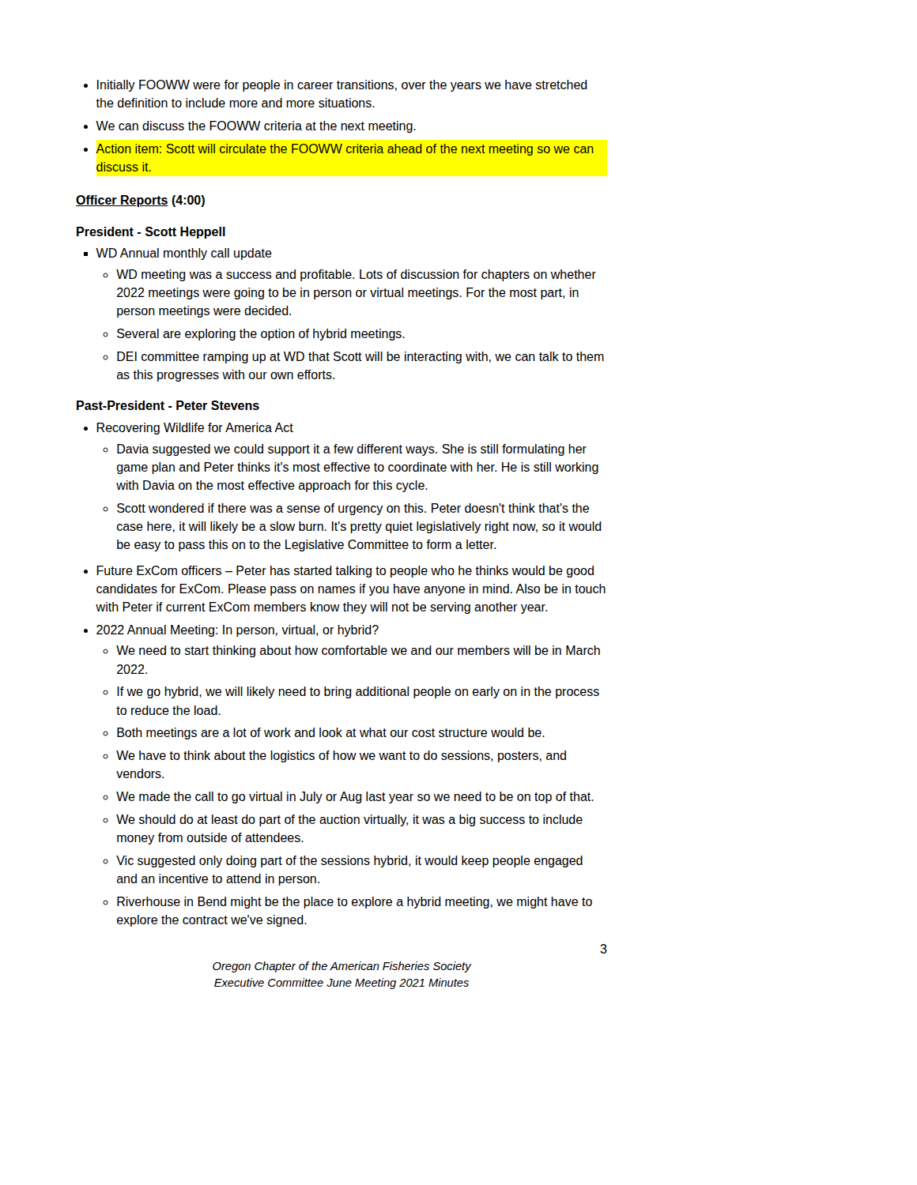Initially FOOWW were for people in career transitions, over the years we have stretched the definition to include more and more situations.
We can discuss the FOOWW criteria at the next meeting.
Action item: Scott will circulate the FOOWW criteria ahead of the next meeting so we can discuss it.
Officer Reports (4:00)
President - Scott Heppell
WD Annual monthly call update
WD meeting was a success and profitable. Lots of discussion for chapters on whether 2022 meetings were going to be in person or virtual meetings. For the most part, in person meetings were decided.
Several are exploring the option of hybrid meetings.
DEI committee ramping up at WD that Scott will be interacting with, we can talk to them as this progresses with our own efforts.
Past-President - Peter Stevens
Recovering Wildlife for America Act
Davia suggested we could support it a few different ways. She is still formulating her game plan and Peter thinks it's most effective to coordinate with her. He is still working with Davia on the most effective approach for this cycle.
Scott wondered if there was a sense of urgency on this. Peter doesn't think that's the case here, it will likely be a slow burn. It's pretty quiet legislatively right now, so it would be easy to pass this on to the Legislative Committee to form a letter.
Future ExCom officers – Peter has started talking to people who he thinks would be good candidates for ExCom. Please pass on names if you have anyone in mind. Also be in touch with Peter if current ExCom members know they will not be serving another year.
2022 Annual Meeting: In person, virtual, or hybrid?
We need to start thinking about how comfortable we and our members will be in March 2022.
If we go hybrid, we will likely need to bring additional people on early on in the process to reduce the load.
Both meetings are a lot of work and look at what our cost structure would be.
We have to think about the logistics of how we want to do sessions, posters, and vendors.
We made the call to go virtual in July or Aug last year so we need to be on top of that.
We should do at least do part of the auction virtually, it was a big success to include money from outside of attendees.
Vic suggested only doing part of the sessions hybrid, it would keep people engaged and an incentive to attend in person.
Riverhouse in Bend might be the place to explore a hybrid meeting, we might have to explore the contract we've signed.
3 Oregon Chapter of the American Fisheries Society
Executive Committee June Meeting 2021 Minutes